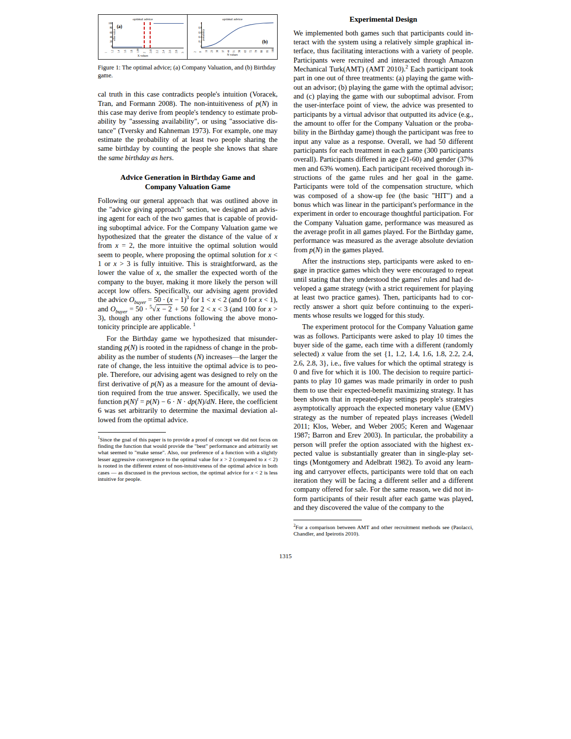optimal advice
offer value
100806040200
(a)
11.21.41.61.81.9922.012.22.42.62.83
X values
optimal advice
probability
10.80.60.40.20
(b)
29162330374451586572798693100
N values
Figure 1: The optimal advice; (a) Company Valuation, and (b) Birthday game.
cal truth in this case contradicts people's intuition (Voracek, Tran, and Formann 2008). The non-intuitiveness of p(N) in this case may derive from people's tendency to estimate probability by "assessing availability", or using "associative distance" (Tversky and Kahneman 1973). For example, one may estimate the probability of at least two people sharing the same birthday by counting the people she knows that share the same birthday as hers.
Advice Generation in Birthday Game and
Company Valuation Game
Following our general approach that was outlined above in the "advice giving approach" section, we designed an advising agent for each of the two games that is capable of providing suboptimal advice. For the Company Valuation game we hypothesized that the greater the distance of the value of x from x = 2, the more intuitive the optimal solution would seem to people, where proposing the optimal solution for x < 1 or x > 3 is fully intuitive. This is straightforward, as the lower the value of x, the smaller the expected worth of the company to the buyer, making it more likely the person will accept low offers. Specifically, our advising agent provided the advice Obuyer = 50 · (x − 1)3 for 1 < x < 2 (and 0 for x < 1), and Obuyer = 50 · 5√ x − 2  + 50 for 2 < x < 3 (and 100 for x > 3), though any other functions following the above monotonicity principle are applicable. 1
For the Birthday game we hypothesized that misunderstanding p(N) is rooted in the rapidness of change in the probability as the number of students (N) increases—the larger the rate of change, the less intuitive the optimal advice is to people. Therefore, our advising agent was designed to rely on the first derivative of p(N) as a measure for the amount of deviation required from the true answer. Specifically, we used the function p(N)t = p(N) − 6 · N · dp(N)/dN. Here, the coefficient 6 was set arbitrarily to determine the maximal deviation allowed from the optimal advice.
1Since the goal of this paper is to provide a proof of concept we did not focus on finding the function that would provide the "best" performance and arbitrarily set what seemed to "make sense". Also, our preference of a function with a slightly lesser aggressive convergence to the optimal value for x > 2 (compared to x < 2) is rooted in the different extent of non-intuitiveness of the optimal advice in both cases — as discussed in the previous section, the optimal advice for x < 2 is less intuitive for people.
Experimental Design
We implemented both games such that participants could interact with the system using a relatively simple graphical interface, thus facilitating interactions with a variety of people. Participants were recruited and interacted through Amazon Mechanical Turk(AMT) (AMT 2010).2 Each participant took part in one out of three treatments: (a) playing the game without an advisor; (b) playing the game with the optimal advisor; and (c) playing the game with our suboptimal advisor. From the user-interface point of view, the advice was presented to participants by a virtual advisor that outputted its advice (e.g., the amount to offer for the Company Valuation or the probability in the Birthday game) though the participant was free to input any value as a response. Overall, we had 50 different participants for each treatment in each game (300 participants overall). Participants differed in age (21-60) and gender (37% men and 63% women). Each participant received thorough instructions of the game rules and her goal in the game. Participants were told of the compensation structure, which was composed of a show-up fee (the basic "HIT") and a bonus which was linear in the participant's performance in the experiment in order to encourage thoughtful participation. For the Company Valuation game, performance was measured as the average profit in all games played. For the Birthday game, performance was measured as the average absolute deviation from p(N) in the games played.
After the instructions step, participants were asked to engage in practice games which they were encouraged to repeat until stating that they understood the games' rules and had developed a game strategy (with a strict requirement for playing at least two practice games). Then, participants had to correctly answer a short quiz before continuing to the experiments whose results we logged for this study.
The experiment protocol for the Company Valuation game was as follows. Participants were asked to play 10 times the buyer side of the game, each time with a different (randomly selected) x value from the set {1, 1.2, 1.4, 1.6, 1.8, 2.2, 2.4, 2.6, 2.8, 3}, i.e., five values for which the optimal strategy is 0 and five for which it is 100. The decision to require participants to play 10 games was made primarily in order to push them to use their expected-benefit maximizing strategy. It has been shown that in repeated-play settings people's strategies asymptotically approach the expected monetary value (EMV) strategy as the number of repeated plays increases (Wedell 2011; Klos, Weber, and Weber 2005; Keren and Wagenaar 1987; Barron and Erev 2003). In particular, the probability a person will prefer the option associated with the highest expected value is substantially greater than in single-play settings (Montgomery and Adelbratt 1982). To avoid any learning and carryover effects, participants were told that on each iteration they will be facing a different seller and a different company offered for sale. For the same reason, we did not inform participants of their result after each game was played, and they discovered the value of the company to the
2For a comparison between AMT and other recruitment methods see (Paolacci, Chandler, and Ipeirotis 2010).
1315